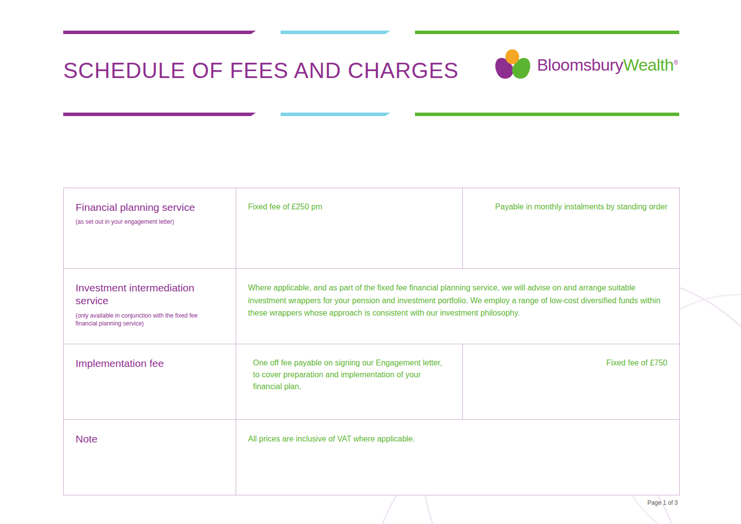SCHEDULE OF FEES AND CHARGES
Bloomsbury Wealth®
| Financial planning service (as set out in your engagement letter) | Fixed fee of £250 pm | Payable in monthly instalments by standing order |
| Investment intermediation service (only available in conjunction with the fixed fee financial planning service) | Where applicable, and as part of the fixed fee financial planning service, we will advise on and arrange suitable investment wrappers for your pension and investment portfolio. We employ a range of low-cost diversified funds within these wrappers whose approach is consistent with our investment philosophy. |
| Implementation fee | One off fee payable on signing our Engagement letter, to cover preparation and implementation of your financial plan. | Fixed fee of £750 |
| Note | All prices are inclusive of VAT where applicable. |
Page 1 of 3